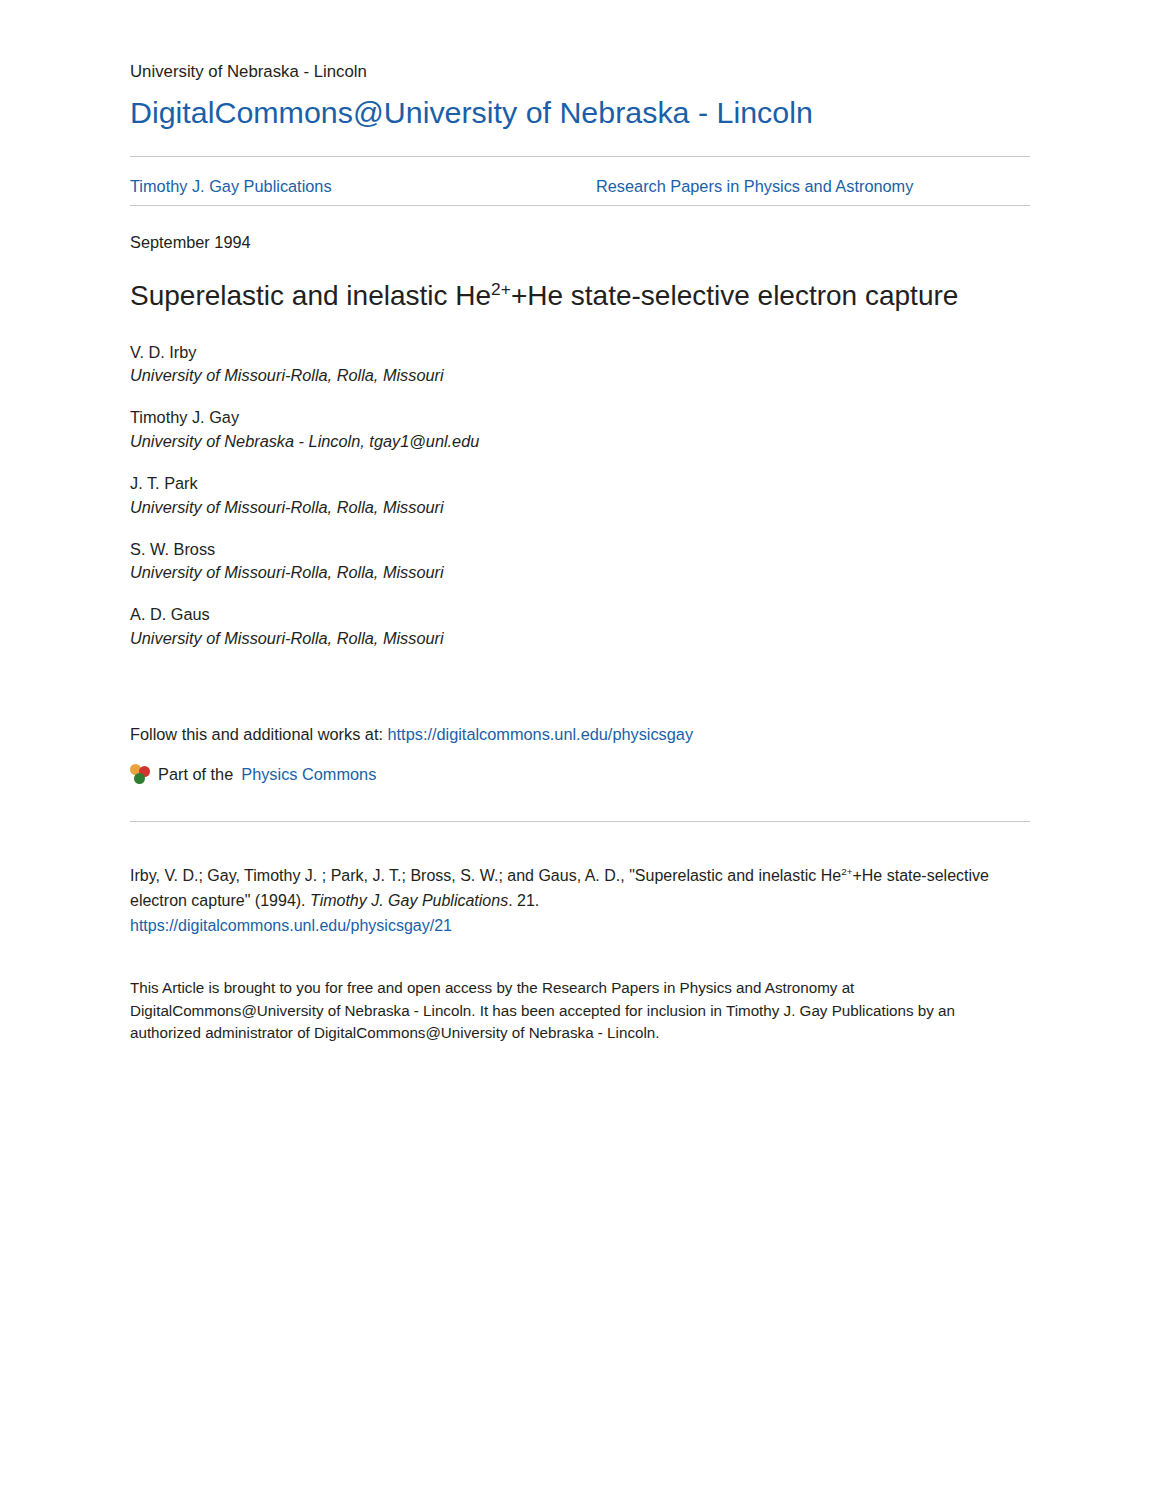University of Nebraska - Lincoln
DigitalCommons@University of Nebraska - Lincoln
Timothy J. Gay Publications
Research Papers in Physics and Astronomy
September 1994
Superelastic and inelastic He2++He state-selective electron capture
V. D. Irby University of Missouri-Rolla, Rolla, Missouri
Timothy J. Gay University of Nebraska - Lincoln, tgay1@unl.edu
J. T. Park University of Missouri-Rolla, Rolla, Missouri
S. W. Bross University of Missouri-Rolla, Rolla, Missouri
A. D. Gaus University of Missouri-Rolla, Rolla, Missouri
Follow this and additional works at: https://digitalcommons.unl.edu/physicsgay
Part of the Physics Commons
Irby, V. D.; Gay, Timothy J. ; Park, J. T.; Bross, S. W.; and Gaus, A. D., "Superelastic and inelastic He2++He state-selective electron capture" (1994). Timothy J. Gay Publications. 21.
https://digitalcommons.unl.edu/physicsgay/21
This Article is brought to you for free and open access by the Research Papers in Physics and Astronomy at DigitalCommons@University of Nebraska - Lincoln. It has been accepted for inclusion in Timothy J. Gay Publications by an authorized administrator of DigitalCommons@University of Nebraska - Lincoln.